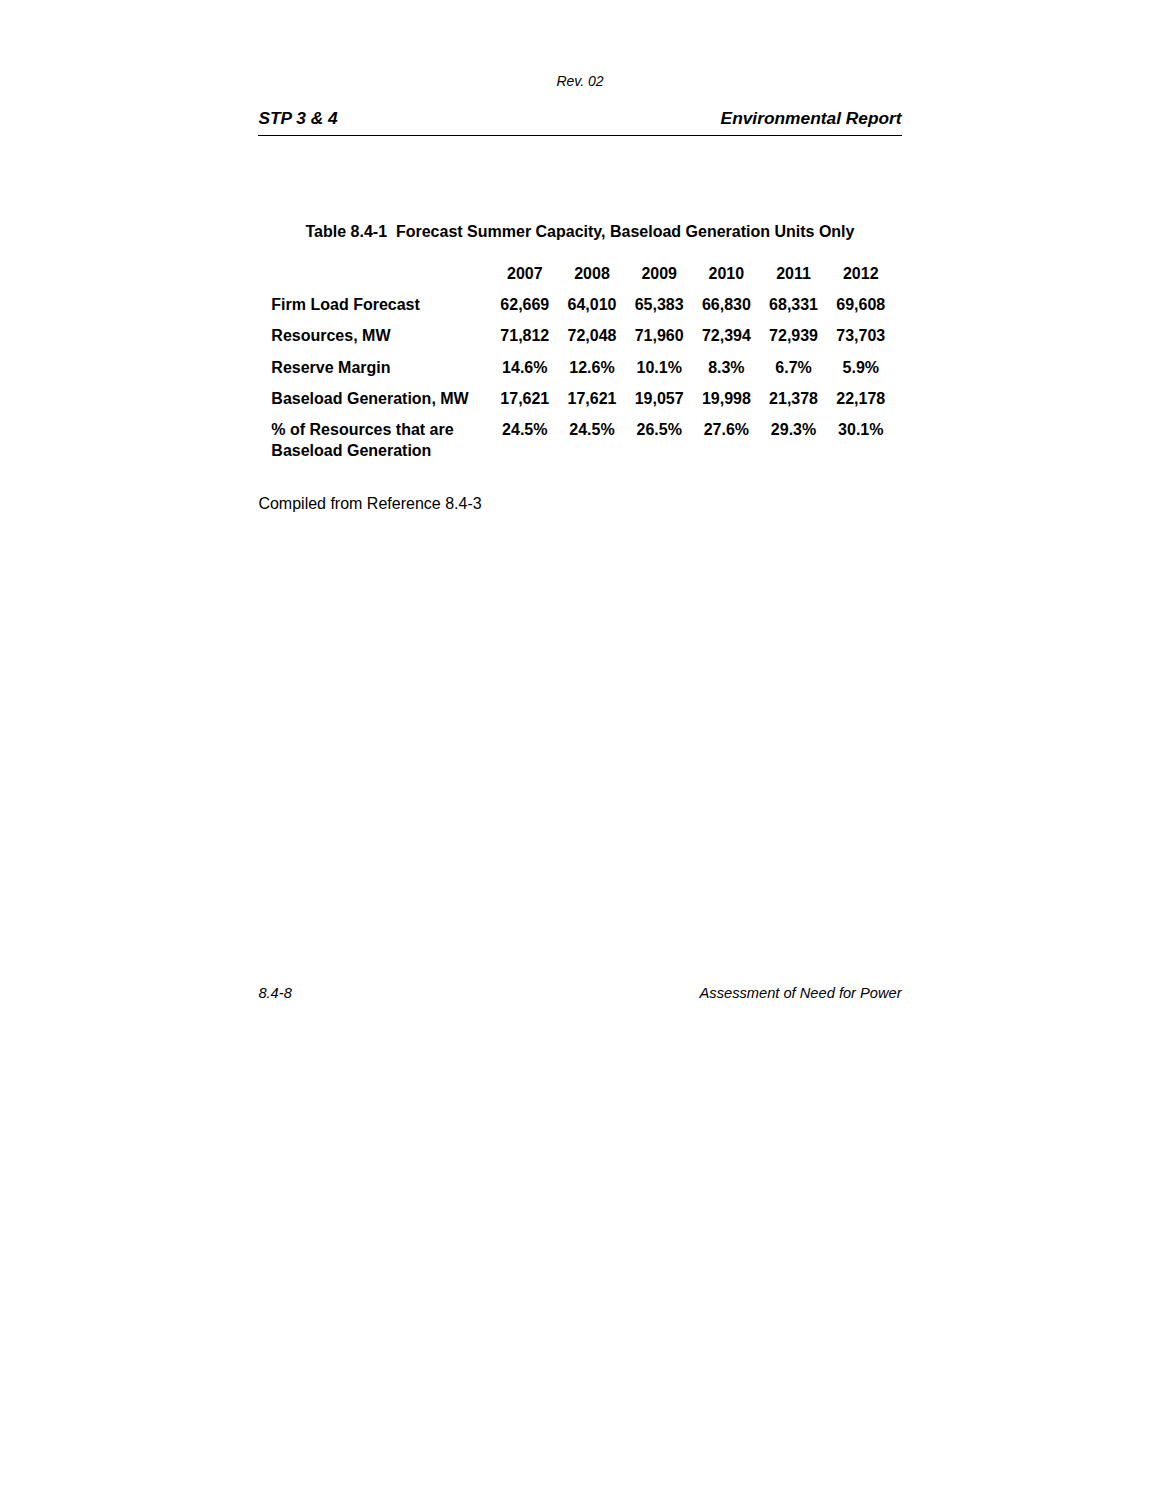Rev. 02
STP 3 & 4 Environmental Report
Table 8.4-1 Forecast Summer Capacity, Baseload Generation Units Only
| | 2007 | 2008 | 2009 | 2010 | 2011 | 2012 |
| --- | --- | --- | --- | --- | --- | --- |
| Firm Load Forecast | 62,669 | 64,010 | 65,383 | 66,830 | 68,331 | 69,608 |
| Resources, MW | 71,812 | 72,048 | 71,960 | 72,394 | 72,939 | 73,703 |
| Reserve Margin | 14.6% | 12.6% | 10.1% | 8.3% | 6.7% | 5.9% |
| Baseload Generation, MW | 17,621 | 17,621 | 19,057 | 19,998 | 21,378 | 22,178 |
| % of Resources that are Baseload Generation | 24.5% | 24.5% | 26.5% | 27.6% | 29.3% | 30.1% |
Compiled from Reference 8.4-3
8.4-8 Assessment of Need for Power